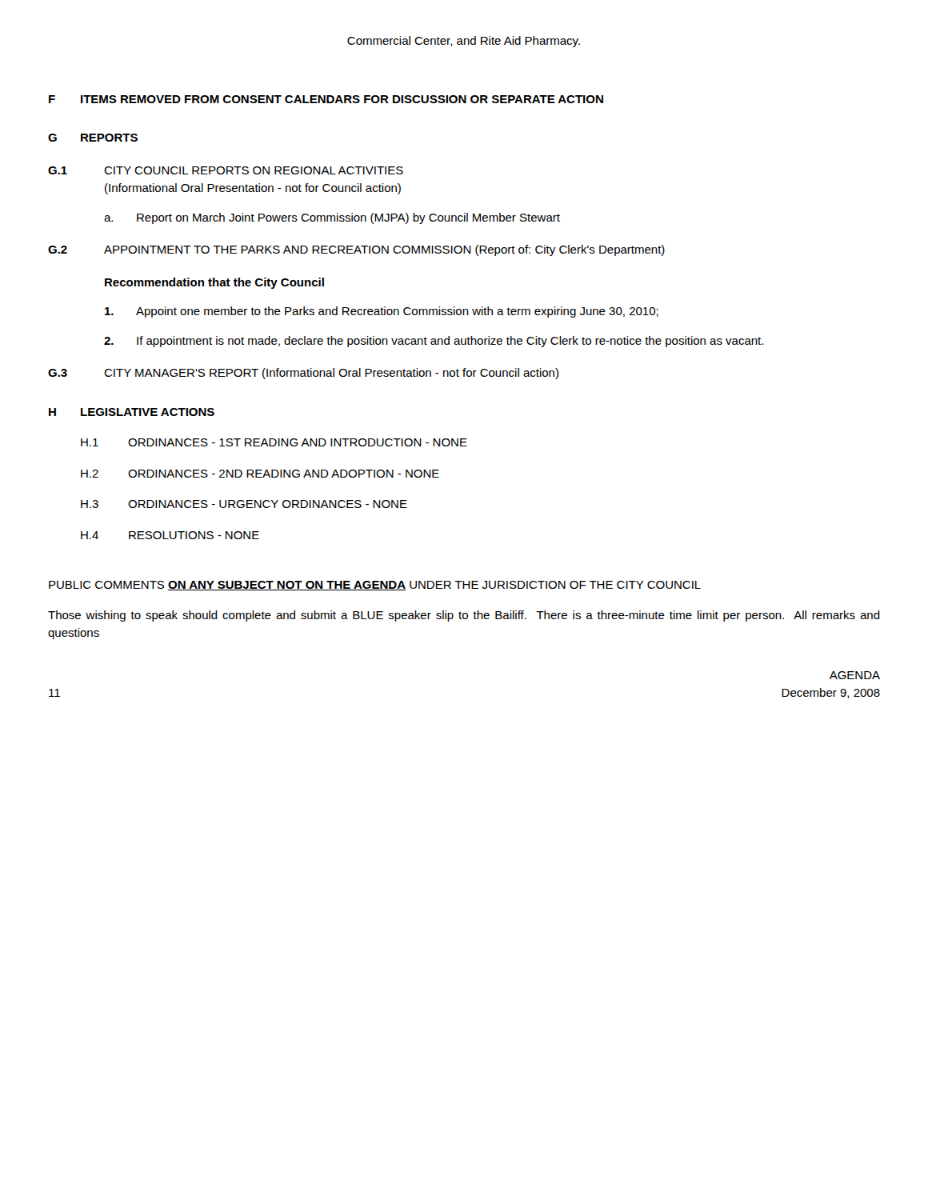Commercial Center, and Rite Aid Pharmacy.
F
ITEMS REMOVED FROM CONSENT CALENDARS FOR DISCUSSION OR SEPARATE ACTION
G
REPORTS
G.1
CITY COUNCIL REPORTS ON REGIONAL ACTIVITIES
(Informational Oral Presentation - not for Council action)
a.
Report on March Joint Powers Commission (MJPA) by Council Member Stewart
G.2
APPOINTMENT TO THE PARKS AND RECREATION COMMISSION (Report of: City Clerk's Department)
Recommendation that the City Council
1.
Appoint one member to the Parks and Recreation Commission with a term expiring June 30, 2010;
2.
If appointment is not made, declare the position vacant and authorize the City Clerk to re-notice the position as vacant.
G.3
CITY MANAGER'S REPORT (Informational Oral Presentation - not for Council action)
H
LEGISLATIVE ACTIONS
H.1
ORDINANCES - 1ST READING AND INTRODUCTION - NONE
H.2
ORDINANCES - 2ND READING AND ADOPTION - NONE
H.3
ORDINANCES - URGENCY ORDINANCES - NONE
H.4
RESOLUTIONS - NONE
PUBLIC COMMENTS ON ANY SUBJECT NOT ON THE AGENDA UNDER THE JURISDICTION OF THE CITY COUNCIL
Those wishing to speak should complete and submit a BLUE speaker slip to the Bailiff. There is a three-minute time limit per person. All remarks and questions
11
AGENDA
December 9, 2008